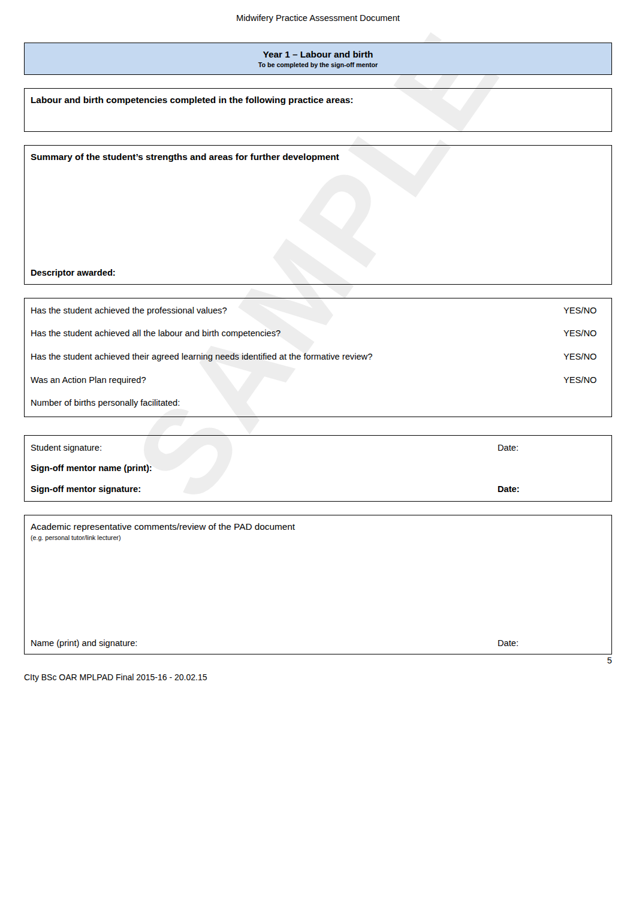SAMPLE
Midwifery Practice Assessment Document
Year 1 – Labour and birth
To be completed by the sign-off mentor
Labour and birth competencies completed in the following practice areas:
Summary of the student’s strengths and areas for further development
Descriptor awarded:
Has the student achieved the professional values?
YES/NO
Has the student achieved all the labour and birth competencies?
YES/NO
Has the student achieved their agreed learning needs identified at the formative review?
YES/NO
Was an Action Plan required?
YES/NO
Number of births personally facilitated:
Student signature:
Date:
Sign-off mentor name (print):
Sign-off mentor signature:
Date:
Academic representative comments/review of the PAD document
(e.g. personal tutor/link lecturer)
Name (print) and signature:
Date:
5
CIty BSc OAR MPLPAD Final 2015-16 - 20.02.15